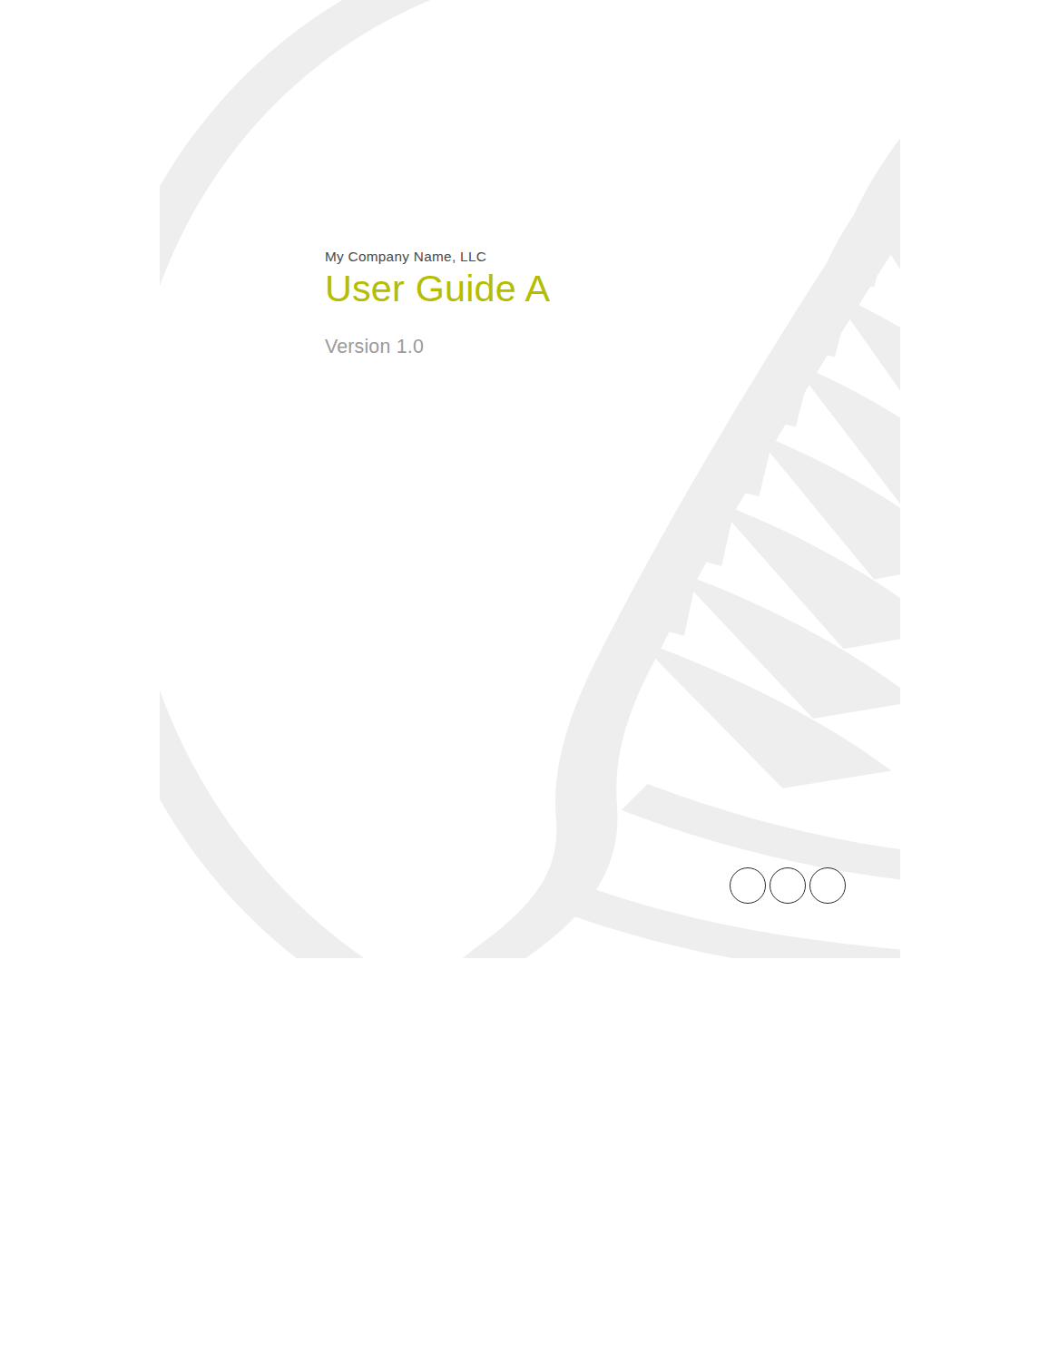My Company Name, LLC
User Guide A
Version 1.0